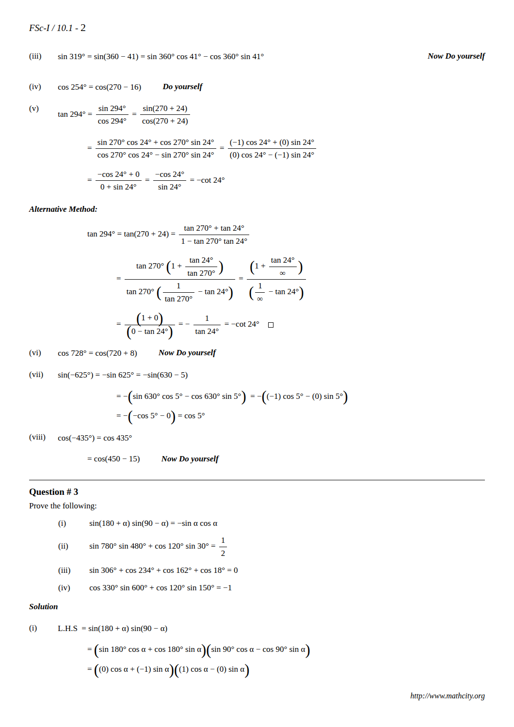FSc-I / 10.1 - 2
(iii) sin 319° = sin(360 − 41) = sin 360° cos 41° − cos 360° sin 41° Now Do yourself
(iv) cos 254° = cos(270 − 16) Do yourself
(v) tan 294° = sin 294°cos 294° = sin(270 + 24) cos(270 + 24)
= sin 270° cos 24° + cos 270° sin 24°cos 270° cos 24° − sin 270° sin 24° = (−1) cos 24° + (0) sin 24°(0) cos 24° − (−1) sin 24°
= −cos 24° + 00 + sin 24° = −cos 24°sin 24° = −cot 24°
Alternative Method:
tan 294° = tan(270 + 24) = tan 270° + tan 24°1 − tan 270° tan 24°
= tan 270° (1 + tan 24°tan 270°) tan 270° (1 tan 270° − tan 24°) = (1 + tan 24°∞) (1∞ − tan 24°)
= (1 + 0) (0 − tan 24°) = − 1 tan 24° = −cot 24°
(vi) cos 728° = cos(720 + 8) Now Do yourself
(vii) sin(−625°) = −sin 625° = −sin(630 − 5)
= −(sin 630° cos 5° − cos 630° sin 5°) = −((−1) cos 5° − (0) sin 5°)
= −(−cos 5° − 0) = cos 5°
(viii) cos(−435°) = cos 435°
= cos(450 − 15) Now Do yourself
Question # 3
Prove the following:
(i) sin(180 + α) sin(90 − α) = −sin α cos α
(ii) sin 780° sin 480° + cos 120° sin 30° = 12
(iii) sin 306° + cos 234° + cos 162° + cos 18° = 0
(iv) cos 330° sin 600° + cos 120° sin 150° = −1
Solution
(i) L.H.S = sin(180 + α) sin(90 − α)
= (sin 180° cos α + cos 180° sin α)(sin 90° cos α − cos 90° sin α)
= ((0) cos α + (−1) sin α)((1) cos α − (0) sin α)
http://www.mathcity.org